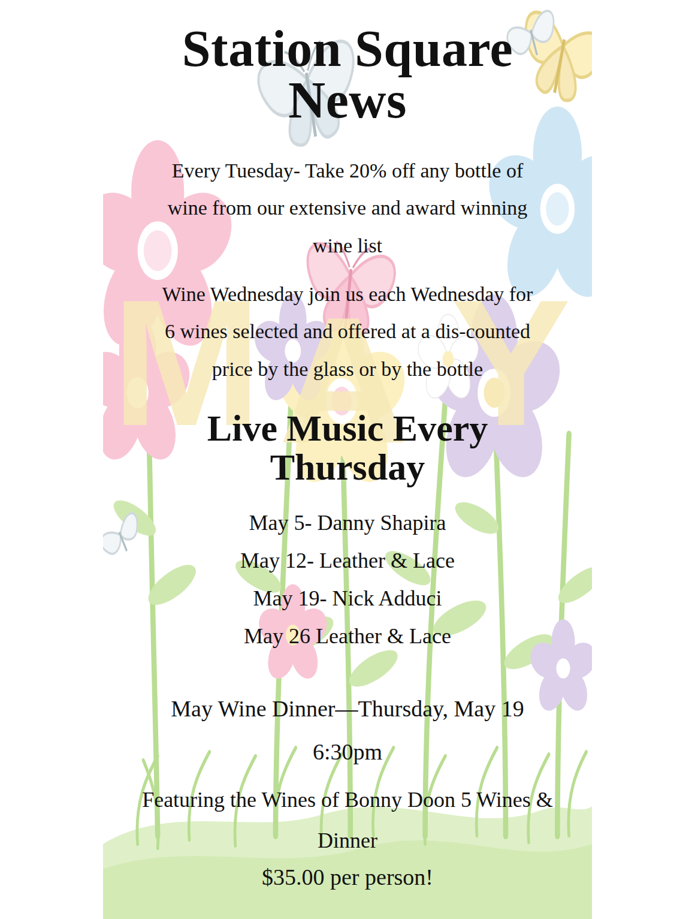M
A
Y
Station Square News
Every Tuesday- Take 20% off any bottle of wine from our extensive and award winning wine list
Wine Wednesday join us each Wednesday for 6 wines selected and offered at a dis-counted price by the glass or by the bottle
Live Music Every Thursday
May 5- Danny Shapira
May 12- Leather & Lace
May 19- Nick Adduci
May 26 Leather & Lace
May Wine Dinner—Thursday, May 19 6:30pm
Featuring the Wines of Bonny Doon 5 Wines & Dinner
$35.00 per person!